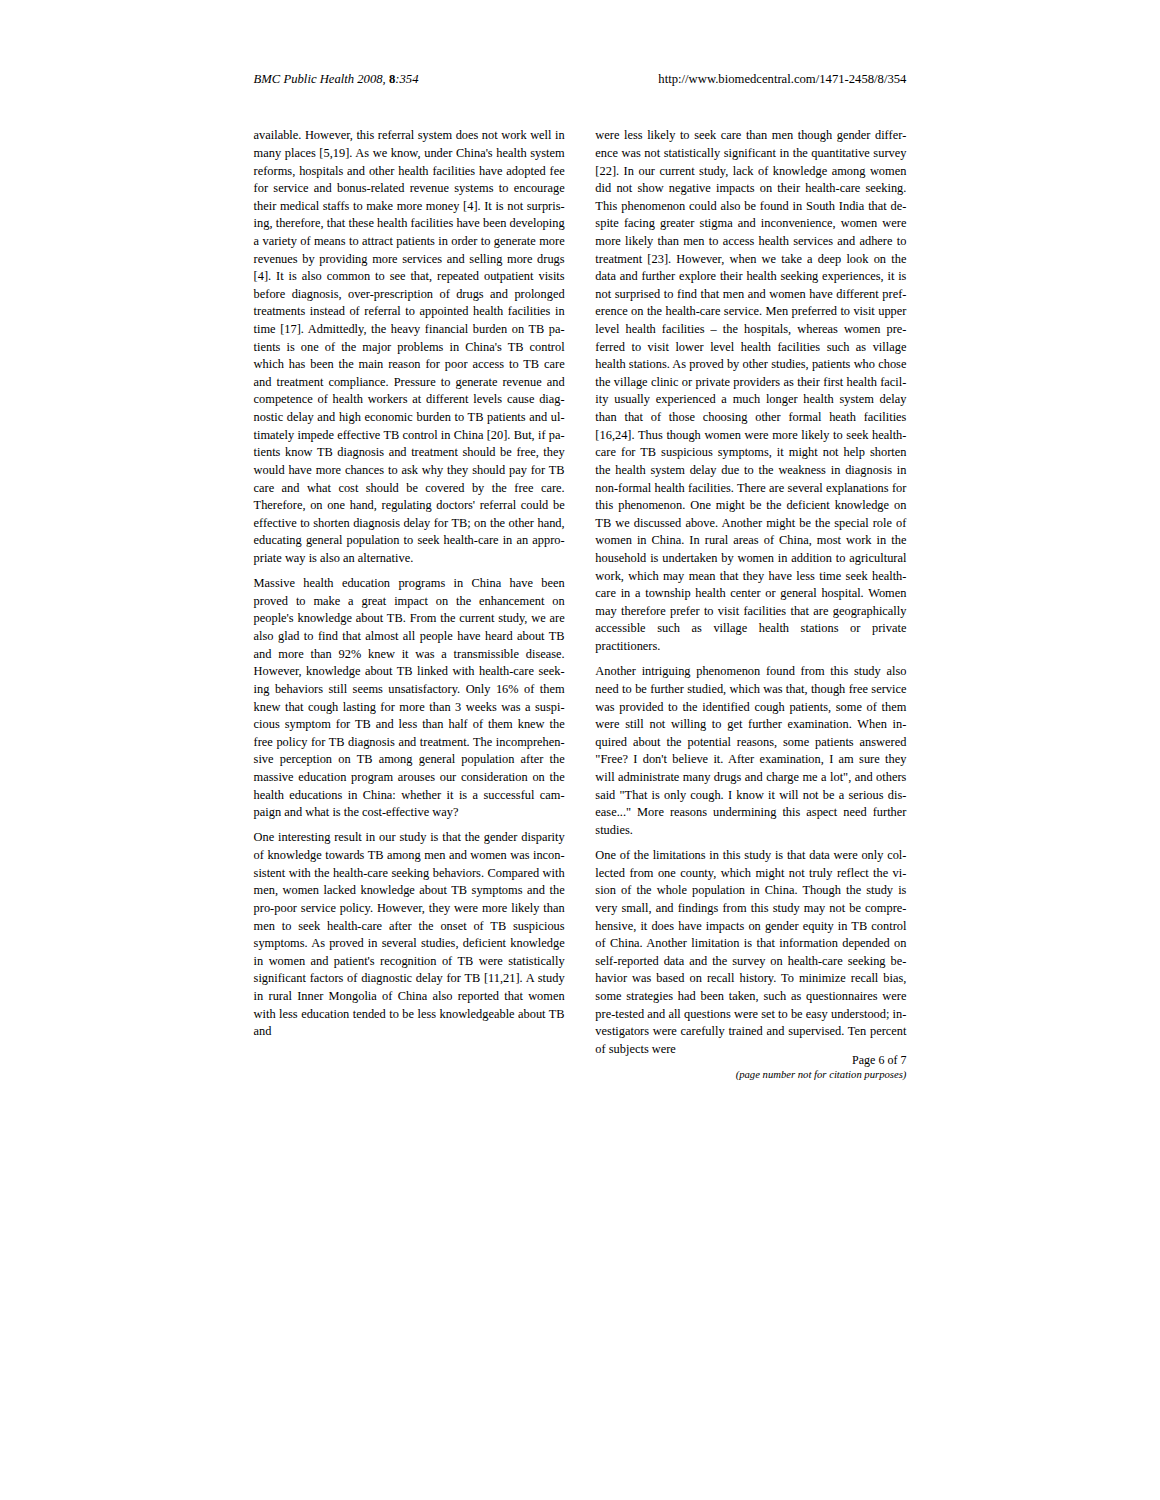BMC Public Health 2008, 8:354
http://www.biomedcentral.com/1471-2458/8/354
available. However, this referral system does not work well in many places [5,19]. As we know, under China's health system reforms, hospitals and other health facilities have adopted fee for service and bonus-related revenue systems to encourage their medical staffs to make more money [4]. It is not surprising, therefore, that these health facilities have been developing a variety of means to attract patients in order to generate more revenues by providing more services and selling more drugs [4]. It is also common to see that, repeated outpatient visits before diagnosis, over-prescription of drugs and prolonged treatments instead of referral to appointed health facilities in time [17]. Admittedly, the heavy financial burden on TB patients is one of the major problems in China's TB control which has been the main reason for poor access to TB care and treatment compliance. Pressure to generate revenue and competence of health workers at different levels cause diagnostic delay and high economic burden to TB patients and ultimately impede effective TB control in China [20]. But, if patients know TB diagnosis and treatment should be free, they would have more chances to ask why they should pay for TB care and what cost should be covered by the free care. Therefore, on one hand, regulating doctors' referral could be effective to shorten diagnosis delay for TB; on the other hand, educating general population to seek health-care in an appropriate way is also an alternative.
Massive health education programs in China have been proved to make a great impact on the enhancement on people's knowledge about TB. From the current study, we are also glad to find that almost all people have heard about TB and more than 92% knew it was a transmissible disease. However, knowledge about TB linked with health-care seeking behaviors still seems unsatisfactory. Only 16% of them knew that cough lasting for more than 3 weeks was a suspicious symptom for TB and less than half of them knew the free policy for TB diagnosis and treatment. The incomprehensive perception on TB among general population after the massive education program arouses our consideration on the health educations in China: whether it is a successful campaign and what is the cost-effective way?
One interesting result in our study is that the gender disparity of knowledge towards TB among men and women was inconsistent with the health-care seeking behaviors. Compared with men, women lacked knowledge about TB symptoms and the pro-poor service policy. However, they were more likely than men to seek health-care after the onset of TB suspicious symptoms. As proved in several studies, deficient knowledge in women and patient's recognition of TB were statistically significant factors of diagnostic delay for TB [11,21]. A study in rural Inner Mongolia of China also reported that women with less education tended to be less knowledgeable about TB and
were less likely to seek care than men though gender difference was not statistically significant in the quantitative survey [22]. In our current study, lack of knowledge among women did not show negative impacts on their health-care seeking. This phenomenon could also be found in South India that despite facing greater stigma and inconvenience, women were more likely than men to access health services and adhere to treatment [23]. However, when we take a deep look on the data and further explore their health seeking experiences, it is not surprised to find that men and women have different preference on the health-care service. Men preferred to visit upper level health facilities – the hospitals, whereas women preferred to visit lower level health facilities such as village health stations. As proved by other studies, patients who chose the village clinic or private providers as their first health facility usually experienced a much longer health system delay than that of those choosing other formal heath facilities [16,24]. Thus though women were more likely to seek health-care for TB suspicious symptoms, it might not help shorten the health system delay due to the weakness in diagnosis in non-formal health facilities. There are several explanations for this phenomenon. One might be the deficient knowledge on TB we discussed above. Another might be the special role of women in China. In rural areas of China, most work in the household is undertaken by women in addition to agricultural work, which may mean that they have less time seek health-care in a township health center or general hospital. Women may therefore prefer to visit facilities that are geographically accessible such as village health stations or private practitioners.
Another intriguing phenomenon found from this study also need to be further studied, which was that, though free service was provided to the identified cough patients, some of them were still not willing to get further examination. When inquired about the potential reasons, some patients answered "Free? I don't believe it. After examination, I am sure they will administrate many drugs and charge me a lot", and others said "That is only cough. I know it will not be a serious disease..." More reasons undermining this aspect need further studies.
One of the limitations in this study is that data were only collected from one county, which might not truly reflect the vision of the whole population in China. Though the study is very small, and findings from this study may not be comprehensive, it does have impacts on gender equity in TB control of China. Another limitation is that information depended on self-reported data and the survey on health-care seeking behavior was based on recall history. To minimize recall bias, some strategies had been taken, such as questionnaires were pre-tested and all questions were set to be easy understood; investigators were carefully trained and supervised. Ten percent of subjects were
Page 6 of 7
(page number not for citation purposes)